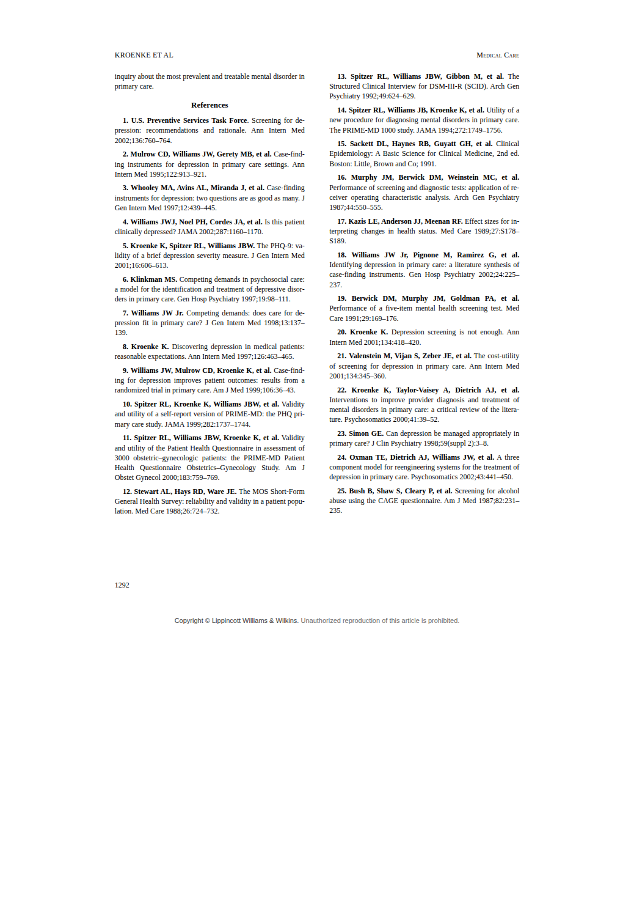Kroenke et al Medical Care
inquiry about the most prevalent and treatable mental disorder in primary care.
References
1. U.S. Preventive Services Task Force. Screening for depression: recommendations and rationale. Ann Intern Med 2002;136:760–764.
2. Mulrow CD, Williams JW, Gerety MB, et al. Case-finding instruments for depression in primary care settings. Ann Intern Med 1995;122:913–921.
3. Whooley MA, Avins AL, Miranda J, et al. Case-finding instruments for depression: two questions are as good as many. J Gen Intern Med 1997;12:439–445.
4. Williams JWJ, Noel PH, Cordes JA, et al. Is this patient clinically depressed? JAMA 2002;287:1160–1170.
5. Kroenke K, Spitzer RL, Williams JBW. The PHQ-9: validity of a brief depression severity measure. J Gen Intern Med 2001;16:606–613.
6. Klinkman MS. Competing demands in psychosocial care: a model for the identification and treatment of depressive disorders in primary care. Gen Hosp Psychiatry 1997;19:98–111.
7. Williams JW Jr. Competing demands: does care for depression fit in primary care? J Gen Intern Med 1998;13:137–139.
8. Kroenke K. Discovering depression in medical patients: reasonable expectations. Ann Intern Med 1997;126:463–465.
9. Williams JW, Mulrow CD, Kroenke K, et al. Case-finding for depression improves patient outcomes: results from a randomized trial in primary care. Am J Med 1999;106:36–43.
10. Spitzer RL, Kroenke K, Williams JBW, et al. Validity and utility of a self-report version of PRIME-MD: the PHQ primary care study. JAMA 1999;282:1737–1744.
11. Spitzer RL, Williams JBW, Kroenke K, et al. Validity and utility of the Patient Health Questionnaire in assessment of 3000 obstetric–gynecologic patients: the PRIME-MD Patient Health Questionnaire Obstetrics–Gynecology Study. Am J Obstet Gynecol 2000;183:759–769.
12. Stewart AL, Hays RD, Ware JE. The MOS Short-Form General Health Survey: reliability and validity in a patient population. Med Care 1988;26:724–732.
13. Spitzer RL, Williams JBW, Gibbon M, et al. The Structured Clinical Interview for DSM-III-R (SCID). Arch Gen Psychiatry 1992;49:624–629.
14. Spitzer RL, Williams JB, Kroenke K, et al. Utility of a new procedure for diagnosing mental disorders in primary care. The PRIME-MD 1000 study. JAMA 1994;272:1749–1756.
15. Sackett DL, Haynes RB, Guyatt GH, et al. Clinical Epidemiology: A Basic Science for Clinical Medicine, 2nd ed. Boston: Little, Brown and Co; 1991.
16. Murphy JM, Berwick DM, Weinstein MC, et al. Performance of screening and diagnostic tests: application of receiver operating characteristic analysis. Arch Gen Psychiatry 1987;44:550–555.
17. Kazis LE, Anderson JJ, Meenan RF. Effect sizes for interpreting changes in health status. Med Care 1989;27:S178–S189.
18. Williams JW Jr, Pignone M, Ramirez G, et al. Identifying depression in primary care: a literature synthesis of case-finding instruments. Gen Hosp Psychiatry 2002;24:225–237.
19. Berwick DM, Murphy JM, Goldman PA, et al. Performance of a five-item mental health screening test. Med Care 1991;29:169–176.
20. Kroenke K. Depression screening is not enough. Ann Intern Med 2001;134:418–420.
21. Valenstein M, Vijan S, Zeber JE, et al. The cost-utility of screening for depression in primary care. Ann Intern Med 2001;134:345–360.
22. Kroenke K, Taylor-Vaisey A, Dietrich AJ, et al. Interventions to improve provider diagnosis and treatment of mental disorders in primary care: a critical review of the literature. Psychosomatics 2000;41:39–52.
23. Simon GE. Can depression be managed appropriately in primary care? J Clin Psychiatry 1998;59(suppl 2):3–8.
24. Oxman TE, Dietrich AJ, Williams JW, et al. A three component model for reengineering systems for the treatment of depression in primary care. Psychosomatics 2002;43:441–450.
25. Bush B, Shaw S, Cleary P, et al. Screening for alcohol abuse using the CAGE questionnaire. Am J Med 1987;82:231–235.
1292
Copyright © Lippincott Williams & Wilkins. Unauthorized reproduction of this article is prohibited.